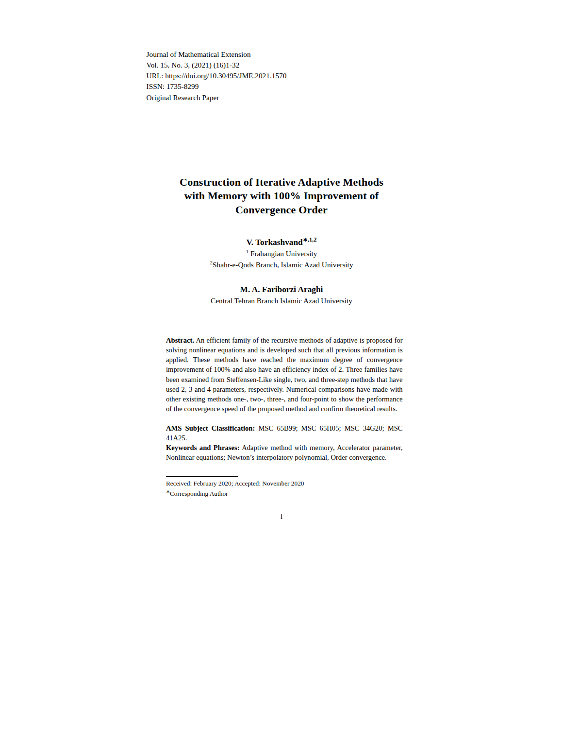Journal of Mathematical Extension
Vol. 15, No. 3, (2021) (16)1-32
URL: https://doi.org/10.30495/JME.2021.1570
ISSN: 1735-8299
Original Research Paper
Construction of Iterative Adaptive Methods
with Memory with 100% Improvement of
Convergence Order
V. Torkashvand∗,1,2
1 Frahangian University
2Shahr-e-Qods Branch, Islamic Azad University
M. A. Fariborzi Araghi
Central Tehran Branch Islamic Azad University
Abstract. An efficient family of the recursive methods of adaptive is proposed for solving nonlinear equations and is developed such that all previous information is applied. These methods have reached the maximum degree of convergence improvement of 100% and also have an efficiency index of 2. Three families have been examined from Steffensen-Like single, two, and three-step methods that have used 2, 3 and 4 parameters, respectively. Numerical comparisons have made with other existing methods one-, two-, three-, and four-point to show the performance of the convergence speed of the proposed method and confirm theoretical results.
AMS Subject Classification: MSC 65B99; MSC 65H05; MSC 34G20; MSC 41A25.
Keywords and Phrases: Adaptive method with memory, Accelerator parameter, Nonlinear equations; Newton’s interpolatory polynomial, Order convergence.
Received: February 2020; Accepted: November 2020
∗Corresponding Author
1